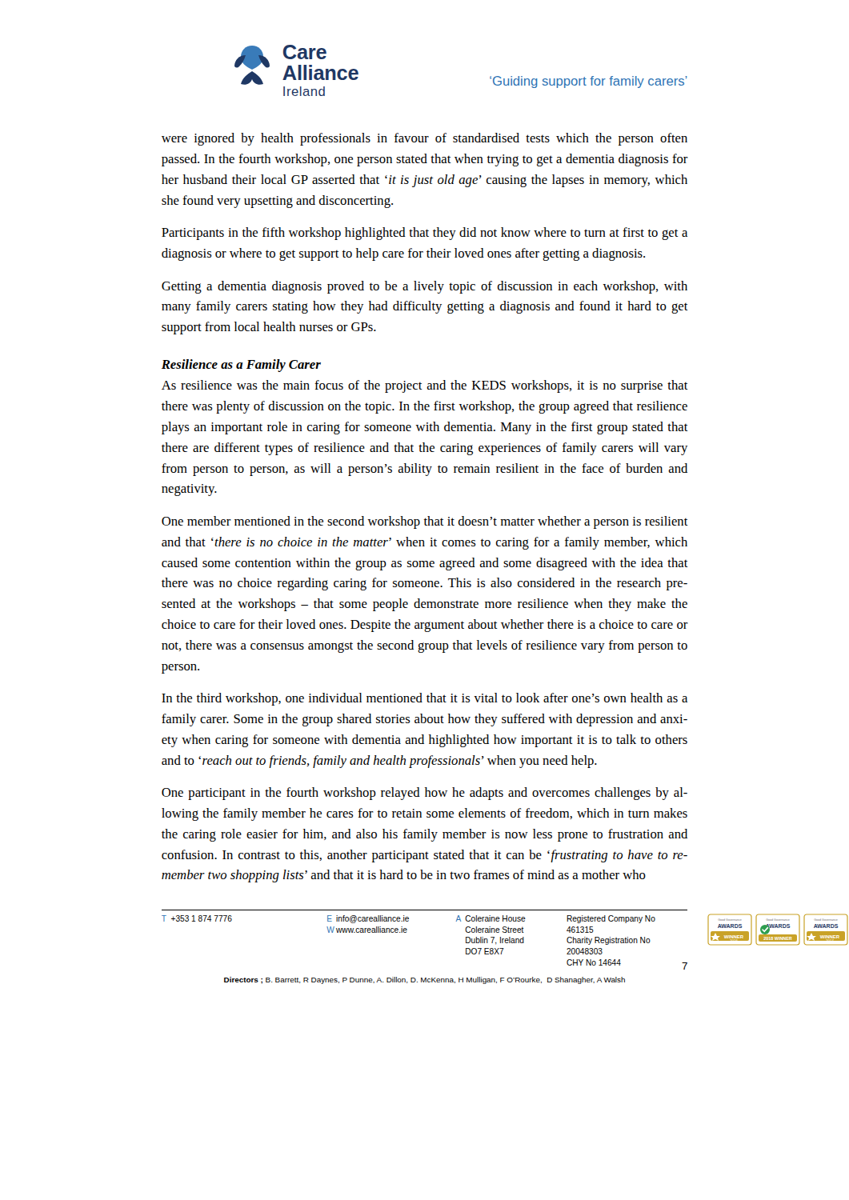Care
Alliance Ireland
‘Guiding support for family carers’
were ignored by health professionals in favour of standardised tests which the person often passed. In the fourth workshop, one person stated that when trying to get a dementia diagnosis for her husband their local GP asserted that ‘it is just old age’ causing the lapses in memory, which she found very upsetting and disconcerting.
Participants in the fifth workshop highlighted that they did not know where to turn at first to get a diagnosis or where to get support to help care for their loved ones after getting a diagnosis.
Getting a dementia diagnosis proved to be a lively topic of discussion in each workshop, with many family carers stating how they had difficulty getting a diagnosis and found it hard to get support from local health nurses or GPs.
Resilience as a Family Carer
As resilience was the main focus of the project and the KEDS workshops, it is no surprise that there was plenty of discussion on the topic. In the first workshop, the group agreed that resilience plays an important role in caring for someone with dementia. Many in the first group stated that there are different types of resilience and that the caring experiences of family carers will vary from person to person, as will a person’s ability to remain resilient in the face of burden and negativity.
One member mentioned in the second workshop that it doesn’t matter whether a person is resilient and that ‘there is no choice in the matter’ when it comes to caring for a family member, which caused some contention within the group as some agreed and some disagreed with the idea that there was no choice regarding caring for someone. This is also considered in the research presented at the workshops – that some people demonstrate more resilience when they make the choice to care for their loved ones. Despite the argument about whether there is a choice to care or not, there was a consensus amongst the second group that levels of resilience vary from person to person.
In the third workshop, one individual mentioned that it is vital to look after one’s own health as a family carer. Some in the group shared stories about how they suffered with depression and anxiety when caring for someone with dementia and highlighted how important it is to talk to others and to ‘reach out to friends, family and health professionals’ when you need help.
One participant in the fourth workshop relayed how he adapts and overcomes challenges by allowing the family member he cares for to retain some elements of freedom, which in turn makes the caring role easier for him, and also his family member is now less prone to frustration and confusion. In contrast to this, another participant stated that it can be ‘frustrating to have to remember two shopping lists’ and that it is hard to be in two frames of mind as a mother who
T +353 1 874 7776
E info@carealliance.ie
W www.carealliance.ie
A Coleraine House
Coleraine Street
Dublin 7, Ireland
DO7 E8X7
Registered Company No
461315
Charity Registration No
20048303
CHY No 14644
Good Governance AWARDS WINNER 2016
Good Governance AWARDS 2018 WINNER
Good Governance AWARDS WINNER 2017
7
Directors ; B. Barrett, R Daynes, P Dunne, A. Dillon, D. McKenna, H Mulligan, F O’Rourke, D Shanagher, A Walsh